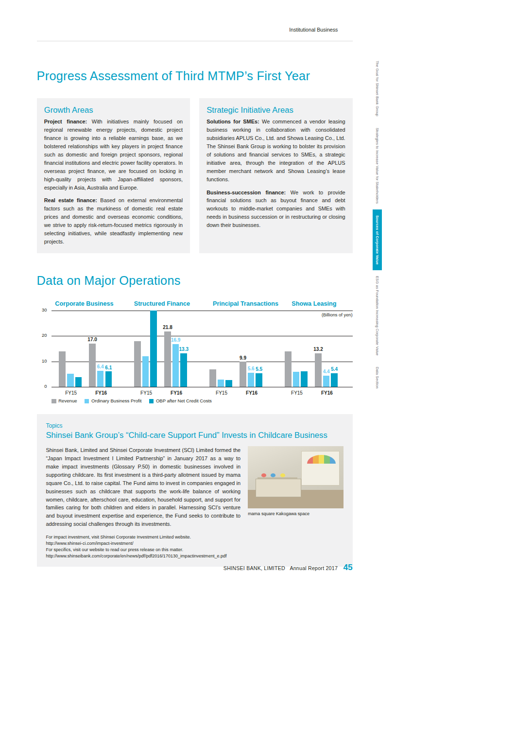Institutional Business
The Goal for Shinsei Bank Group
Strategies to Increase Value for Stakeholders
Sources of Corporate Value
ESG as Foundation Increasing Corporate Value
Data Section
Progress Assessment of Third MTMP’s First Year
Growth Areas
Project finance: With initiatives mainly focused on regional renewable energy projects, domestic project finance is growing into a reliable earnings base, as we bolstered relationships with key players in project finance such as domestic and foreign project sponsors, regional financial institutions and electric power facility operators. In overseas project finance, we are focused on locking in high-quality projects with Japan-affiliated sponsors, especially in Asia, Australia and Europe.
Real estate finance: Based on external environmental factors such as the murkiness of domestic real estate prices and domestic and overseas economic conditions, we strive to apply risk-return-focused metrics rigorously in selecting initiatives, while steadfastly implementing new projects.
Strategic Initiative Areas
Solutions for SMEs: We commenced a vendor leasing business working in collaboration with consolidated subsidiaries APLUS Co., Ltd. and Showa Leasing Co., Ltd. The Shinsei Bank Group is working to bolster its provision of solutions and financial services to SMEs, a strategic initiative area, through the integration of the APLUS member merchant network and Showa Leasing’s lease functions.
Business-succession finance: We work to provide financial solutions such as buyout finance and debt workouts to middle-market companies and SMEs with needs in business succession or in restructuring or closing down their businesses.
Data on Major Operations
Corporate Business
Structured Finance
Principal Transactions
Showa Leasing
30
20
10
0
(Billions of yen)
17.0
6.4
6.1
21.8
16.9
13.3
9.9
5.6
5.5
13.2
4.4
5.4
FY15
FY16
FY15
FY16
FY15
FY16
FY15
FY16
Revenue
Ordinary Business Profit
OBP after Net Credit Costs
Topics
Shinsei Bank Group’s “Child-care Support Fund” Invests in Childcare Business
Shinsei Bank, Limited and Shinsei Corporate Investment (SCI) Limited formed the “Japan Impact Investment I Limited Partnership” in January 2017 as a way to make impact investments (Glossary P.50) in domestic businesses involved in supporting childcare. Its first investment is a third-party allotment issued by mama square Co., Ltd. to raise capital. The Fund aims to invest in companies engaged in businesses such as childcare that supports the work-life balance of working women, childcare, afterschool care, education, household support, and support for families caring for both children and elders in parallel. Harnessing SCI’s venture and buyout investment expertise and experience, the Fund seeks to contribute to addressing social challenges through its investments.
mama square Kakogawa space
For impact investment, visit Shinsei Corporate Investment Limited website.
http://www.shinsei-ci.com/impact-investment/
For specifics, visit our website to read our press release on this matter.
http://www.shinseibank.com/corporate/en/news/pdf/pdf2016/170130_impactinvestment_e.pdf
SHINSEI BANK, LIMITED Annual Report 2017 45